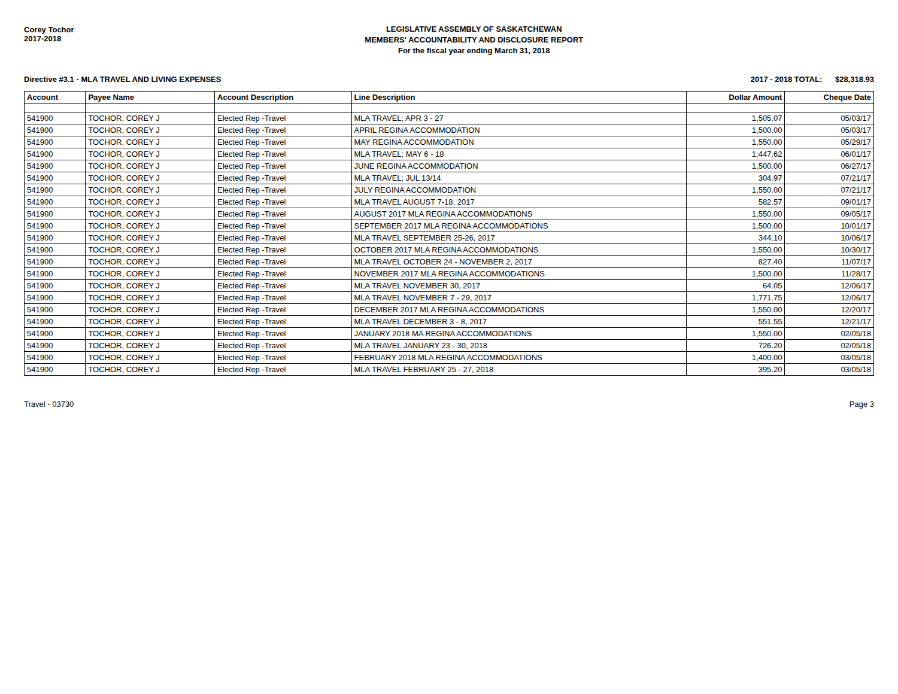Corey Tochor
2017-2018
LEGISLATIVE ASSEMBLY OF SASKATCHEWAN
MEMBERS' ACCOUNTABILITY AND DISCLOSURE REPORT
For the fiscal year ending March 31, 2018
Directive #3.1 - MLA TRAVEL AND LIVING EXPENSES
2017 - 2018 TOTAL: $28,318.93
| Account | Payee Name | Account Description | Line Description | Dollar Amount | Cheque Date |
| --- | --- | --- | --- | --- | --- |
| 541900 | TOCHOR, COREY J | Elected Rep -Travel | MLA TRAVEL; APR 3 - 27 | 1,505.07 | 05/03/17 |
| 541900 | TOCHOR, COREY J | Elected Rep -Travel | APRIL REGINA ACCOMMODATION | 1,500.00 | 05/03/17 |
| 541900 | TOCHOR, COREY J | Elected Rep -Travel | MAY REGINA ACCOMMODATION | 1,550.00 | 05/29/17 |
| 541900 | TOCHOR, COREY J | Elected Rep -Travel | MLA TRAVEL; MAY 6 - 18 | 1,447.62 | 06/01/17 |
| 541900 | TOCHOR, COREY J | Elected Rep -Travel | JUNE REGINA ACCOMMODATION | 1,500.00 | 06/27/17 |
| 541900 | TOCHOR, COREY J | Elected Rep -Travel | MLA TRAVEL; JUL 13/14 | 304.97 | 07/21/17 |
| 541900 | TOCHOR, COREY J | Elected Rep -Travel | JULY REGINA ACCOMMODATION | 1,550.00 | 07/21/17 |
| 541900 | TOCHOR, COREY J | Elected Rep -Travel | MLA TRAVEL AUGUST 7-18, 2017 | 582.57 | 09/01/17 |
| 541900 | TOCHOR, COREY J | Elected Rep -Travel | AUGUST 2017 MLA REGINA ACCOMMODATIONS | 1,550.00 | 09/05/17 |
| 541900 | TOCHOR, COREY J | Elected Rep -Travel | SEPTEMBER 2017 MLA REGINA ACCOMMODATIONS | 1,500.00 | 10/01/17 |
| 541900 | TOCHOR, COREY J | Elected Rep -Travel | MLA TRAVEL SEPTEMBER 25-26, 2017 | 344.10 | 10/06/17 |
| 541900 | TOCHOR, COREY J | Elected Rep -Travel | OCTOBER 2017 MLA REGINA ACCOMMODATIONS | 1,550.00 | 10/30/17 |
| 541900 | TOCHOR, COREY J | Elected Rep -Travel | MLA TRAVEL OCTOBER 24 - NOVEMBER 2, 2017 | 827.40 | 11/07/17 |
| 541900 | TOCHOR, COREY J | Elected Rep -Travel | NOVEMBER 2017 MLA REGINA ACCOMMODATIONS | 1,500.00 | 11/28/17 |
| 541900 | TOCHOR, COREY J | Elected Rep -Travel | MLA TRAVEL NOVEMBER 30, 2017 | 64.05 | 12/06/17 |
| 541900 | TOCHOR, COREY J | Elected Rep -Travel | MLA TRAVEL NOVEMBER 7 - 29, 2017 | 1,771.75 | 12/06/17 |
| 541900 | TOCHOR, COREY J | Elected Rep -Travel | DECEMBER 2017 MLA REGINA ACCOMMODATIONS | 1,550.00 | 12/20/17 |
| 541900 | TOCHOR, COREY J | Elected Rep -Travel | MLA TRAVEL DECEMBER 3 - 8, 2017 | 551.55 | 12/21/17 |
| 541900 | TOCHOR, COREY J | Elected Rep -Travel | JANUARY 2018 MA REGINA ACCOMMODATIONS | 1,550.00 | 02/05/18 |
| 541900 | TOCHOR, COREY J | Elected Rep -Travel | MLA TRAVEL JANUARY 23 - 30, 2018 | 726.20 | 02/05/18 |
| 541900 | TOCHOR, COREY J | Elected Rep -Travel | FEBRUARY 2018 MLA REGINA ACCOMMODATIONS | 1,400.00 | 03/05/18 |
| 541900 | TOCHOR, COREY J | Elected Rep -Travel | MLA TRAVEL FEBRUARY 25 - 27, 2018 | 395.20 | 03/05/18 |
Travel - 03730
Page 3